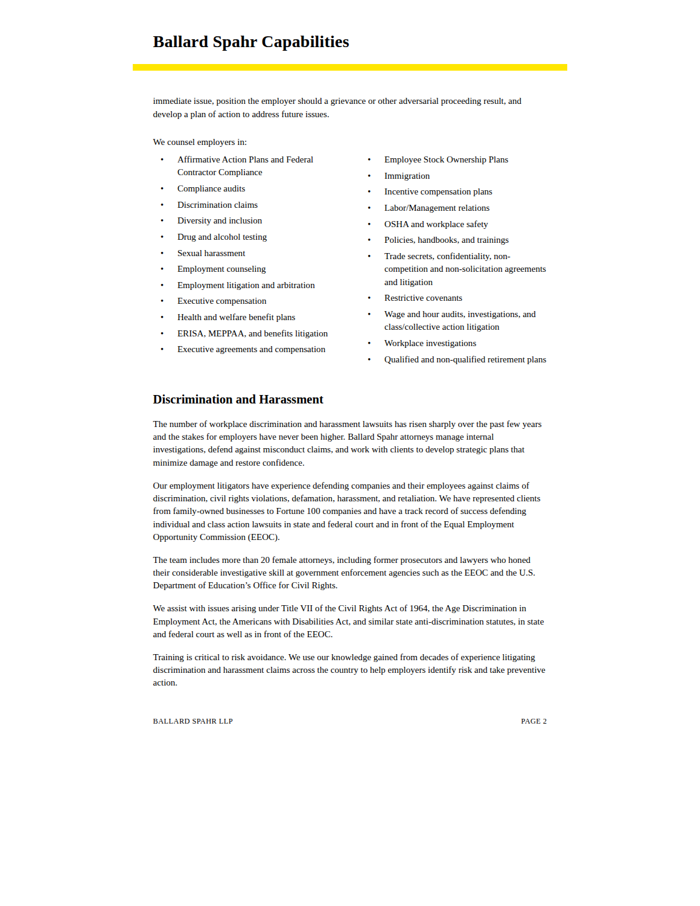Ballard Spahr Capabilities
immediate issue, position the employer should a grievance or other adversarial proceeding result, and develop a plan of action to address future issues.
We counsel employers in:
Affirmative Action Plans and Federal Contractor Compliance
Compliance audits
Discrimination claims
Diversity and inclusion
Drug and alcohol testing
Sexual harassment
Employment counseling
Employment litigation and arbitration
Executive compensation
Health and welfare benefit plans
ERISA, MEPPAA, and benefits litigation
Executive agreements and compensation
Employee Stock Ownership Plans
Immigration
Incentive compensation plans
Labor/Management relations
OSHA and workplace safety
Policies, handbooks, and trainings
Trade secrets, confidentiality, non-competition and non-solicitation agreements and litigation
Restrictive covenants
Wage and hour audits, investigations, and class/collective action litigation
Workplace investigations
Qualified and non-qualified retirement plans
Discrimination and Harassment
The number of workplace discrimination and harassment lawsuits has risen sharply over the past few years and the stakes for employers have never been higher. Ballard Spahr attorneys manage internal investigations, defend against misconduct claims, and work with clients to develop strategic plans that minimize damage and restore confidence.
Our employment litigators have experience defending companies and their employees against claims of discrimination, civil rights violations, defamation, harassment, and retaliation. We have represented clients from family-owned businesses to Fortune 100 companies and have a track record of success defending individual and class action lawsuits in state and federal court and in front of the Equal Employment Opportunity Commission (EEOC).
The team includes more than 20 female attorneys, including former prosecutors and lawyers who honed their considerable investigative skill at government enforcement agencies such as the EEOC and the U.S. Department of Education’s Office for Civil Rights.
We assist with issues arising under Title VII of the Civil Rights Act of 1964, the Age Discrimination in Employment Act, the Americans with Disabilities Act, and similar state anti-discrimination statutes, in state and federal court as well as in front of the EEOC.
Training is critical to risk avoidance. We use our knowledge gained from decades of experience litigating discrimination and harassment claims across the country to help employers identify risk and take preventive action.
BALLARD SPAHR LLP PAGE 2